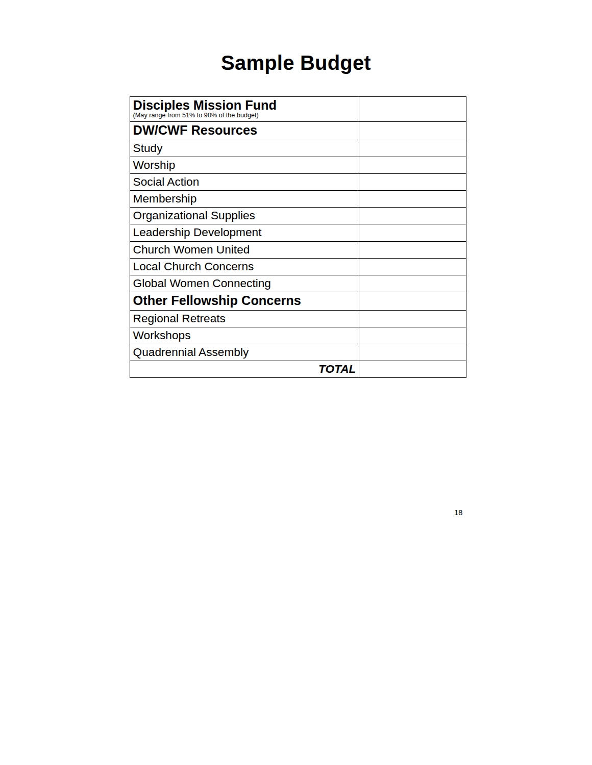Sample Budget
| Disciples Mission Fund (May range from 51% to 90% of the budget) | |
| DW/CWF Resources | |
| Study | |
| Worship | |
| Social Action | |
| Membership | |
| Organizational Supplies | |
| Leadership Development | |
| Church Women United | |
| Local Church Concerns | |
| Global Women Connecting | |
| Other Fellowship Concerns | |
| Regional Retreats | |
| Workshops | |
| Quadrennial Assembly | |
| TOTAL | |
18